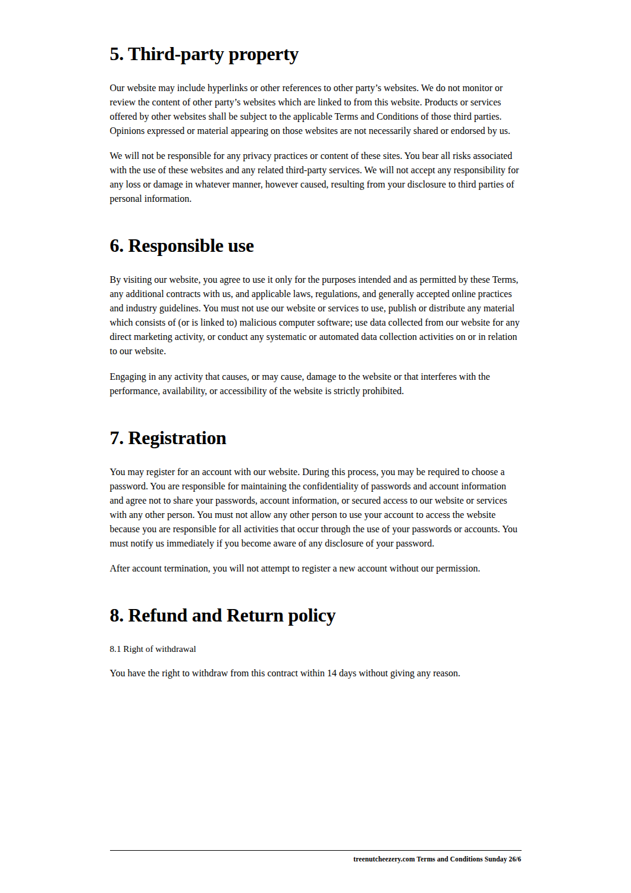5. Third-party property
Our website may include hyperlinks or other references to other party’s websites. We do not monitor or review the content of other party’s websites which are linked to from this website. Products or services offered by other websites shall be subject to the applicable Terms and Conditions of those third parties. Opinions expressed or material appearing on those websites are not necessarily shared or endorsed by us.
We will not be responsible for any privacy practices or content of these sites. You bear all risks associated with the use of these websites and any related third-party services. We will not accept any responsibility for any loss or damage in whatever manner, however caused, resulting from your disclosure to third parties of personal information.
6. Responsible use
By visiting our website, you agree to use it only for the purposes intended and as permitted by these Terms, any additional contracts with us, and applicable laws, regulations, and generally accepted online practices and industry guidelines. You must not use our website or services to use, publish or distribute any material which consists of (or is linked to) malicious computer software; use data collected from our website for any direct marketing activity, or conduct any systematic or automated data collection activities on or in relation to our website.
Engaging in any activity that causes, or may cause, damage to the website or that interferes with the performance, availability, or accessibility of the website is strictly prohibited.
7. Registration
You may register for an account with our website. During this process, you may be required to choose a password. You are responsible for maintaining the confidentiality of passwords and account information and agree not to share your passwords, account information, or secured access to our website or services with any other person. You must not allow any other person to use your account to access the website because you are responsible for all activities that occur through the use of your passwords or accounts. You must notify us immediately if you become aware of any disclosure of your password.
After account termination, you will not attempt to register a new account without our permission.
8. Refund and Return policy
8.1 Right of withdrawal
You have the right to withdraw from this contract within 14 days without giving any reason.
treenutcheezery.com Terms and Conditions Sunday 26/6